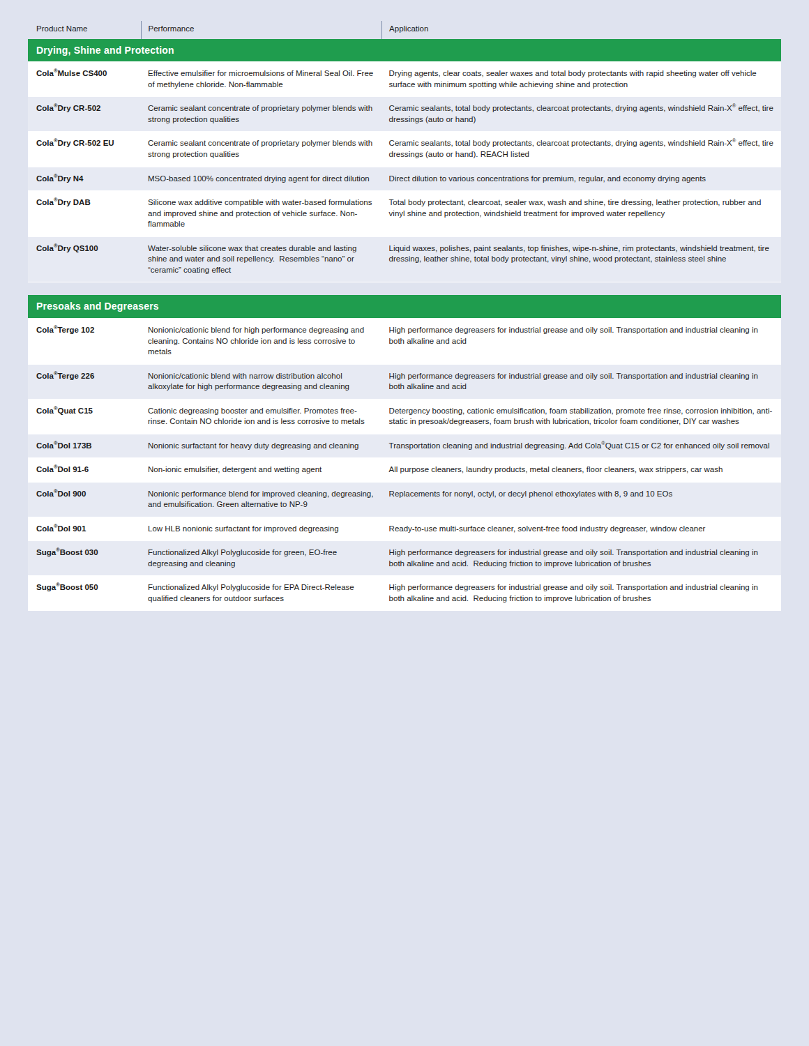| Product Name | Performance | Application |
| --- | --- | --- |
| Drying, Shine and Protection |
| Cola ® Mulse CS400 | Effective emulsifier for microemulsions of Mineral Seal Oil. Free of methylene chloride. Non-flammable | Drying agents, clear coats, sealer waxes and total body protectants with rapid sheeting water off vehicle surface with minimum spotting while achieving shine and protection |
| Cola ® Dry CR-502 | Ceramic sealant concentrate of proprietary polymer blends with strong protection qualities | Ceramic sealants, total body protectants, clearcoat protectants, drying agents, windshield Rain-X ® effect, tire dressings (auto or hand) |
| Cola ® Dry CR-502 EU | Ceramic sealant concentrate of proprietary polymer blends with strong protection qualities | Ceramic sealants, total body protectants, clearcoat protectants, drying agents, windshield Rain-X ® effect, tire dressings (auto or hand). REACH listed |
| Cola ® Dry N4 | MSO-based 100% concentrated drying agent for direct dilution | Direct dilution to various concentrations for premium, regular, and economy drying agents |
| Cola ® Dry DAB | Silicone wax additive compatible with water-based formulations and improved shine and protection of vehicle surface. Non-flammable | Total body protectant, clearcoat, sealer wax, wash and shine, tire dressing, leather protection, rubber and vinyl shine and protection, windshield treatment for improved water repellency |
| Cola ® Dry QS100 | Water-soluble silicone wax that creates durable and lasting shine and water and soil repellency. Resembles “nano” or “ceramic” coating effect | Liquid waxes, polishes, paint sealants, top finishes, wipe-n-shine, rim protectants, windshield treatment, tire dressing, leather shine, total body protectant, vinyl shine, wood protectant, stainless steel shine |
| Presoaks and Degreasers |
| Cola ® Terge 102 | Nonionic/cationic blend for high performance degreasing and cleaning. Contains NO chloride ion and is less corrosive to metals | High performance degreasers for industrial grease and oily soil. Transportation and industrial cleaning in both alkaline and acid |
| Cola ® Terge 226 | Nonionic/cationic blend with narrow distribution alcohol alkoxylate for high performance degreasing and cleaning | High performance degreasers for industrial grease and oily soil. Transportation and industrial cleaning in both alkaline and acid |
| Cola ® Quat C15 | Cationic degreasing booster and emulsifier. Promotes free-rinse. Contain NO chloride ion and is less corrosive to metals | Detergency boosting, cationic emulsification, foam stabilization, promote free rinse, corrosion inhibition, anti-static in presoak/degreasers, foam brush with lubrication, tricolor foam conditioner, DIY car washes |
| Cola ® Dol 173B | Nonionic surfactant for heavy duty degreasing and cleaning | Transportation cleaning and industrial degreasing. Add Cola ® Quat C15 or C2 for enhanced oily soil removal |
| Cola ® Dol 91-6 | Non-ionic emulsifier, detergent and wetting agent | All purpose cleaners, laundry products, metal cleaners, floor cleaners, wax strippers, car wash |
| Cola ® Dol 900 | Nonionic performance blend for improved cleaning, degreasing, and emulsification. Green alternative to NP-9 | Replacements for nonyl, octyl, or decyl phenol ethoxylates with 8, 9 and 10 EOs |
| Cola ® Dol 901 | Low HLB nonionic surfactant for improved degreasing | Ready-to-use multi-surface cleaner, solvent-free food industry degreaser, window cleaner |
| Suga ® Boost 030 | Functionalized Alkyl Polyglucoside for green, EO-free degreasing and cleaning | High performance degreasers for industrial grease and oily soil. Transportation and industrial cleaning in both alkaline and acid. Reducing friction to improve lubrication of brushes |
| Suga ® Boost 050 | Functionalized Alkyl Polyglucoside for EPA Direct-Release qualified cleaners for outdoor surfaces | High performance degreasers for industrial grease and oily soil. Transportation and industrial cleaning in both alkaline and acid. Reducing friction to improve lubrication of brushes |